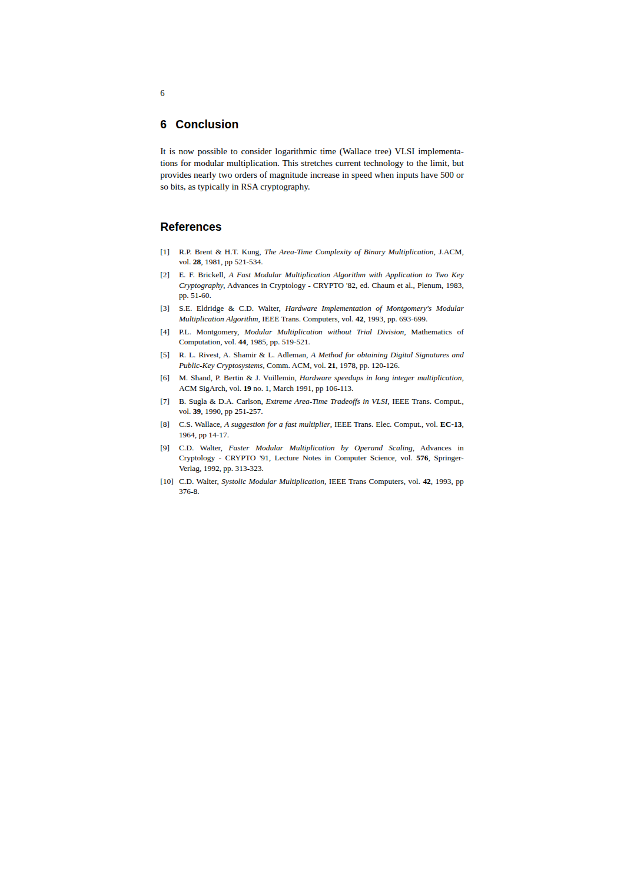6
6 Conclusion
It is now possible to consider logarithmic time (Wallace tree) VLSI implementations for modular multiplication. This stretches current technology to the limit, but provides nearly two orders of magnitude increase in speed when inputs have 500 or so bits, as typically in RSA cryptography.
References
[1] R.P. Brent & H.T. Kung, The Area-Time Complexity of Binary Multiplication, J.ACM, vol. 28, 1981, pp 521-534.
[2] E. F. Brickell, A Fast Modular Multiplication Algorithm with Application to Two Key Cryptography, Advances in Cryptology - CRYPTO '82, ed. Chaum et al., Plenum, 1983, pp. 51-60.
[3] S.E. Eldridge & C.D. Walter, Hardware Implementation of Montgomery's Modular Multiplication Algorithm, IEEE Trans. Computers, vol. 42, 1993, pp. 693-699.
[4] P.L. Montgomery, Modular Multiplication without Trial Division, Mathematics of Computation, vol. 44, 1985, pp. 519-521.
[5] R. L. Rivest, A. Shamir & L. Adleman, A Method for obtaining Digital Signatures and Public-Key Cryptosystems, Comm. ACM, vol. 21, 1978, pp. 120-126.
[6] M. Shand, P. Bertin & J. Vuillemin, Hardware speedups in long integer multiplication, ACM SigArch, vol. 19 no. 1, March 1991, pp 106-113.
[7] B. Sugla & D.A. Carlson, Extreme Area-Time Tradeoffs in VLSI, IEEE Trans. Comput., vol. 39, 1990, pp 251-257.
[8] C.S. Wallace, A suggestion for a fast multiplier, IEEE Trans. Elec. Comput., vol. EC-13, 1964, pp 14-17.
[9] C.D. Walter, Faster Modular Multiplication by Operand Scaling, Advances in Cryptology - CRYPTO '91, Lecture Notes in Computer Science, vol. 576, Springer-Verlag, 1992, pp. 313-323.
[10] C.D. Walter, Systolic Modular Multiplication, IEEE Trans Computers, vol. 42, 1993, pp 376-8.